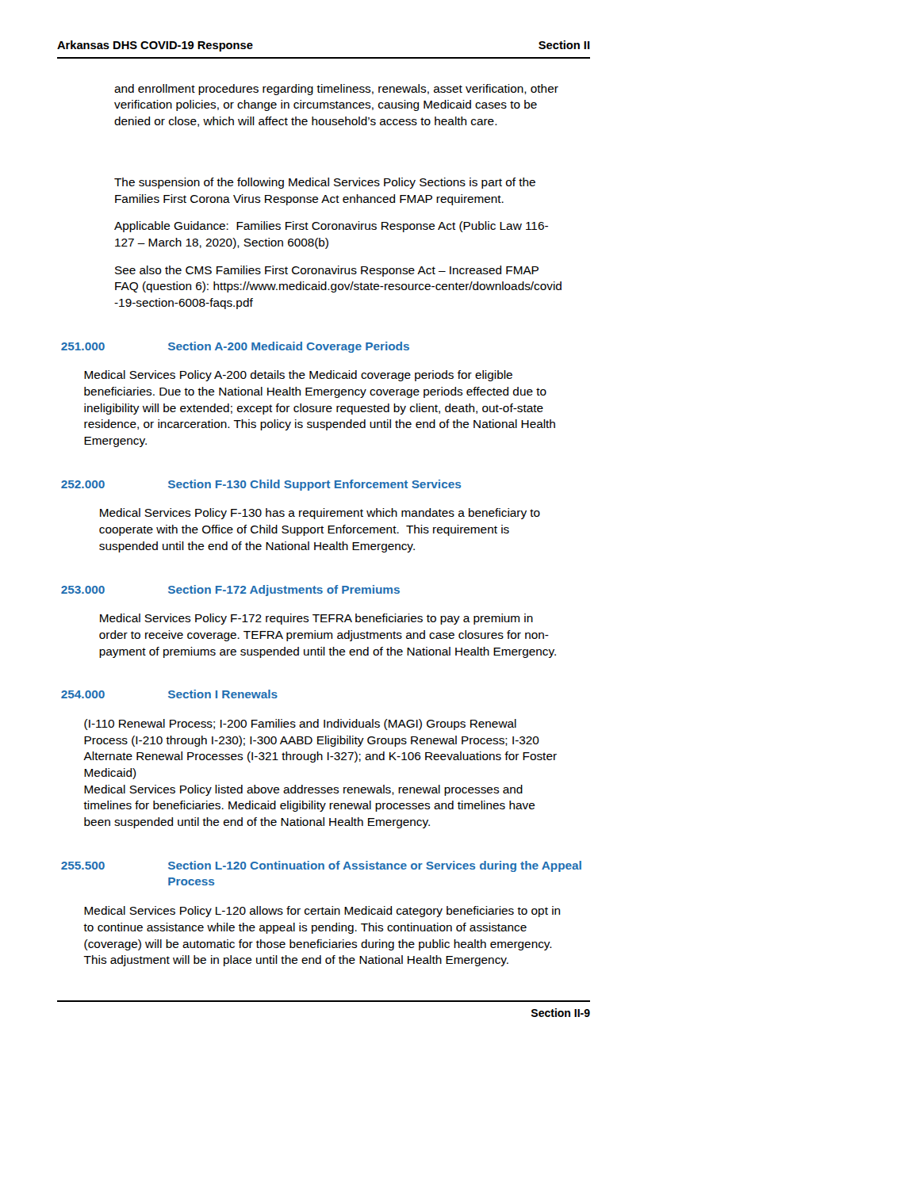Arkansas DHS COVID-19 Response
Section II
and enrollment procedures regarding timeliness, renewals, asset verification, other verification policies, or change in circumstances, causing Medicaid cases to be denied or close, which will affect the household’s access to health care.
The suspension of the following Medical Services Policy Sections is part of the Families First Corona Virus Response Act enhanced FMAP requirement.
Applicable Guidance: Families First Coronavirus Response Act (Public Law 116-127 – March 18, 2020), Section 6008(b)
See also the CMS Families First Coronavirus Response Act – Increased FMAP FAQ (question 6): https://www.medicaid.gov/state-resource-center/downloads/covid-19-section-6008-faqs.pdf
251.000
Section A-200 Medicaid Coverage Periods
Medical Services Policy A-200 details the Medicaid coverage periods for eligible beneficiaries. Due to the National Health Emergency coverage periods effected due to ineligibility will be extended; except for closure requested by client, death, out-of-state residence, or incarceration. This policy is suspended until the end of the National Health Emergency.
252.000
Section F-130 Child Support Enforcement Services
Medical Services Policy F-130 has a requirement which mandates a beneficiary to cooperate with the Office of Child Support Enforcement. This requirement is suspended until the end of the National Health Emergency.
253.000
Section F-172 Adjustments of Premiums
Medical Services Policy F-172 requires TEFRA beneficiaries to pay a premium in order to receive coverage. TEFRA premium adjustments and case closures for non-payment of premiums are suspended until the end of the National Health Emergency.
254.000
Section I Renewals
(I-110 Renewal Process; I-200 Families and Individuals (MAGI) Groups Renewal Process (I-210 through I-230); I-300 AABD Eligibility Groups Renewal Process; I-320 Alternate Renewal Processes (I-321 through I-327); and K-106 Reevaluations for Foster Medicaid)
Medical Services Policy listed above addresses renewals, renewal processes and timelines for beneficiaries. Medicaid eligibility renewal processes and timelines have been suspended until the end of the National Health Emergency.
255.500
Section L-120 Continuation of Assistance or Services during the AppealProcess
Medical Services Policy L-120 allows for certain Medicaid category beneficiaries to opt in to continue assistance while the appeal is pending. This continuation of assistance (coverage) will be automatic for those beneficiaries during the public health emergency. This adjustment will be in place until the end of the National Health Emergency.
Section II-9